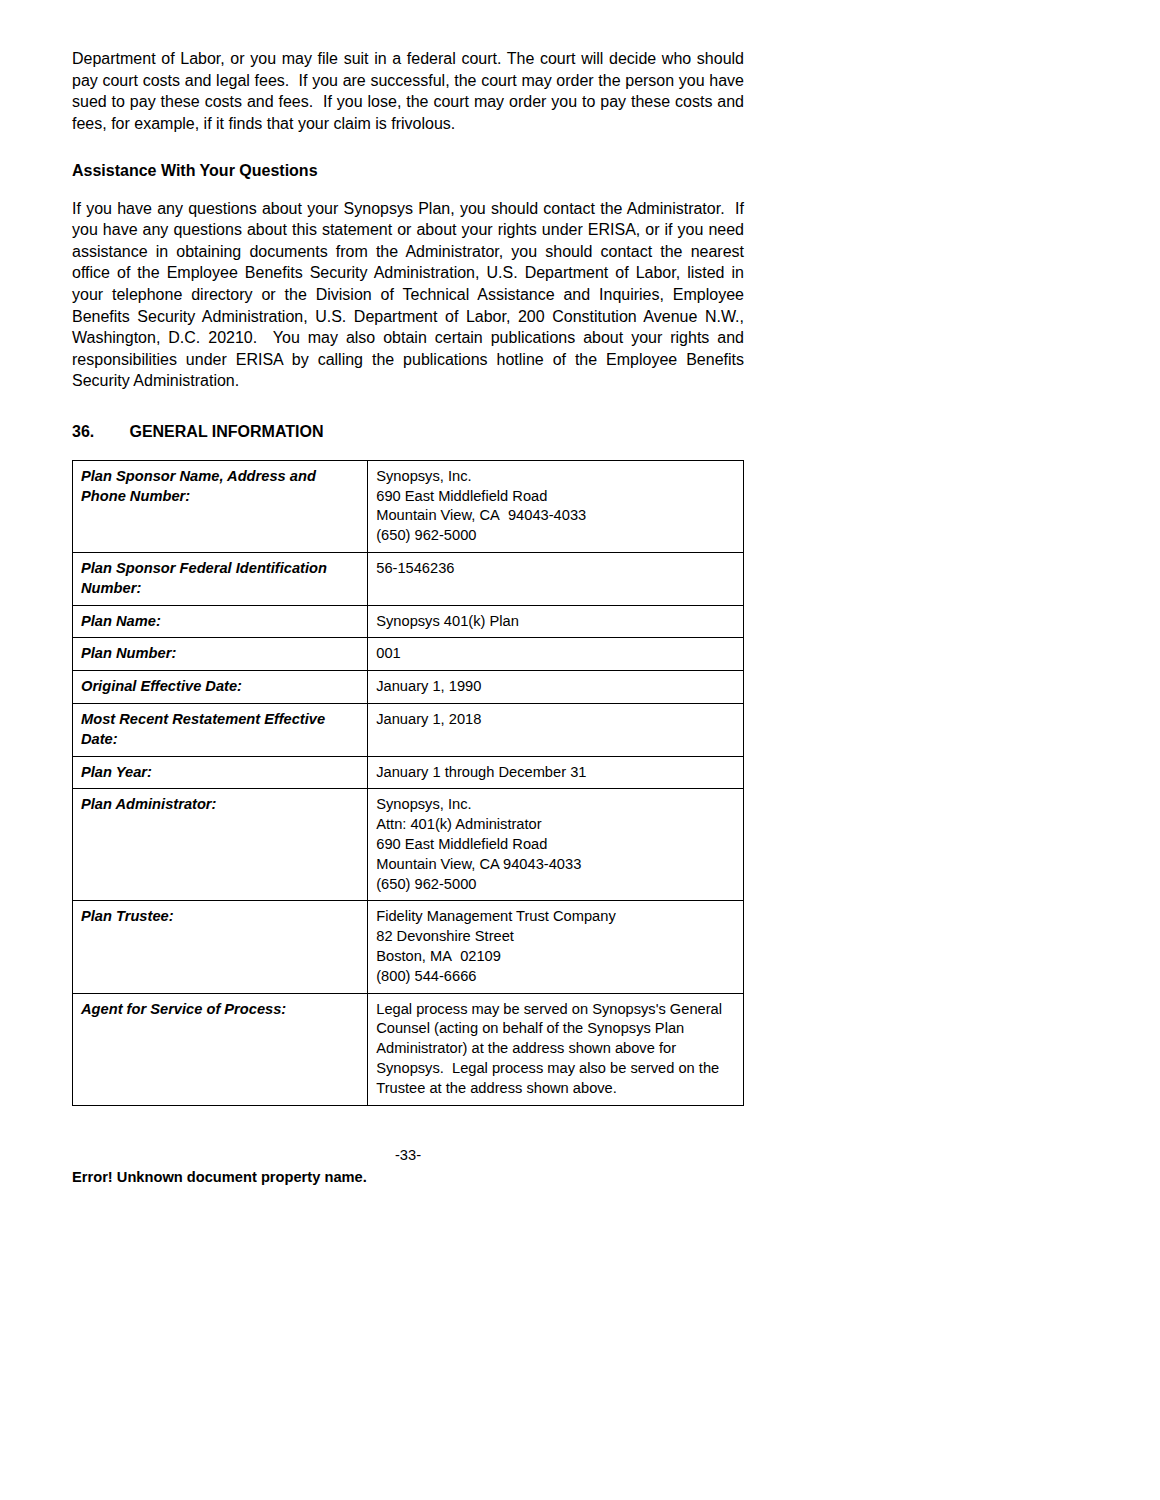Department of Labor, or you may file suit in a federal court. The court will decide who should pay court costs and legal fees. If you are successful, the court may order the person you have sued to pay these costs and fees. If you lose, the court may order you to pay these costs and fees, for example, if it finds that your claim is frivolous.
Assistance With Your Questions
If you have any questions about your Synopsys Plan, you should contact the Administrator. If you have any questions about this statement or about your rights under ERISA, or if you need assistance in obtaining documents from the Administrator, you should contact the nearest office of the Employee Benefits Security Administration, U.S. Department of Labor, listed in your telephone directory or the Division of Technical Assistance and Inquiries, Employee Benefits Security Administration, U.S. Department of Labor, 200 Constitution Avenue N.W., Washington, D.C. 20210. You may also obtain certain publications about your rights and responsibilities under ERISA by calling the publications hotline of the Employee Benefits Security Administration.
36. GENERAL INFORMATION
| Plan Sponsor Name, Address and Phone Number: | Synopsys, Inc. 690 East Middlefield Road Mountain View, CA 94043-4033 (650) 962-5000 |
| Plan Sponsor Federal Identification Number: | 56-1546236 |
| Plan Name: | Synopsys 401(k) Plan |
| Plan Number: | 001 |
| Original Effective Date: | January 1, 1990 |
| Most Recent Restatement Effective Date: | January 1, 2018 |
| Plan Year: | January 1 through December 31 |
| Plan Administrator: | Synopsys, Inc. Attn: 401(k) Administrator 690 East Middlefield Road Mountain View, CA 94043-4033 (650) 962-5000 |
| Plan Trustee: | Fidelity Management Trust Company 82 Devonshire Street Boston, MA 02109 (800) 544-6666 |
| Agent for Service of Process: | Legal process may be served on Synopsys's General Counsel (acting on behalf of the Synopsys Plan Administrator) at the address shown above for Synopsys. Legal process may also be served on the Trustee at the address shown above. |
-33-
Error! Unknown document property name.